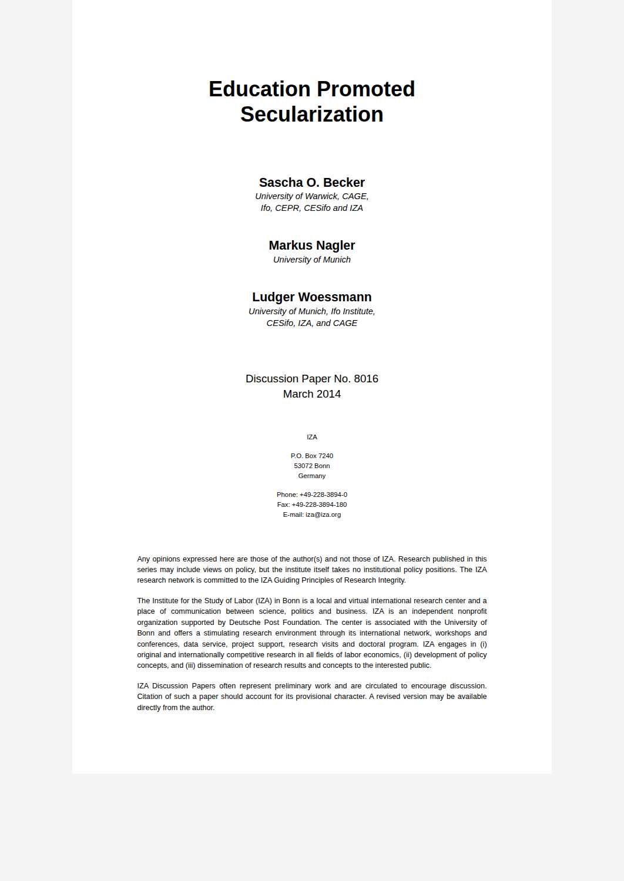Education Promoted Secularization
Sascha O. Becker
University of Warwick, CAGE,
Ifo, CEPR, CESifo and IZA
Markus Nagler
University of Munich
Ludger Woessmann
University of Munich, Ifo Institute,
CESifo, IZA, and CAGE
Discussion Paper No. 8016
March 2014
IZA
P.O. Box 7240
53072 Bonn
Germany
Phone: +49-228-3894-0
Fax: +49-228-3894-180
E-mail: iza@iza.org
Any opinions expressed here are those of the author(s) and not those of IZA. Research published in this series may include views on policy, but the institute itself takes no institutional policy positions. The IZA research network is committed to the IZA Guiding Principles of Research Integrity.
The Institute for the Study of Labor (IZA) in Bonn is a local and virtual international research center and a place of communication between science, politics and business. IZA is an independent nonprofit organization supported by Deutsche Post Foundation. The center is associated with the University of Bonn and offers a stimulating research environment through its international network, workshops and conferences, data service, project support, research visits and doctoral program. IZA engages in (i) original and internationally competitive research in all fields of labor economics, (ii) development of policy concepts, and (iii) dissemination of research results and concepts to the interested public.
IZA Discussion Papers often represent preliminary work and are circulated to encourage discussion. Citation of such a paper should account for its provisional character. A revised version may be available directly from the author.